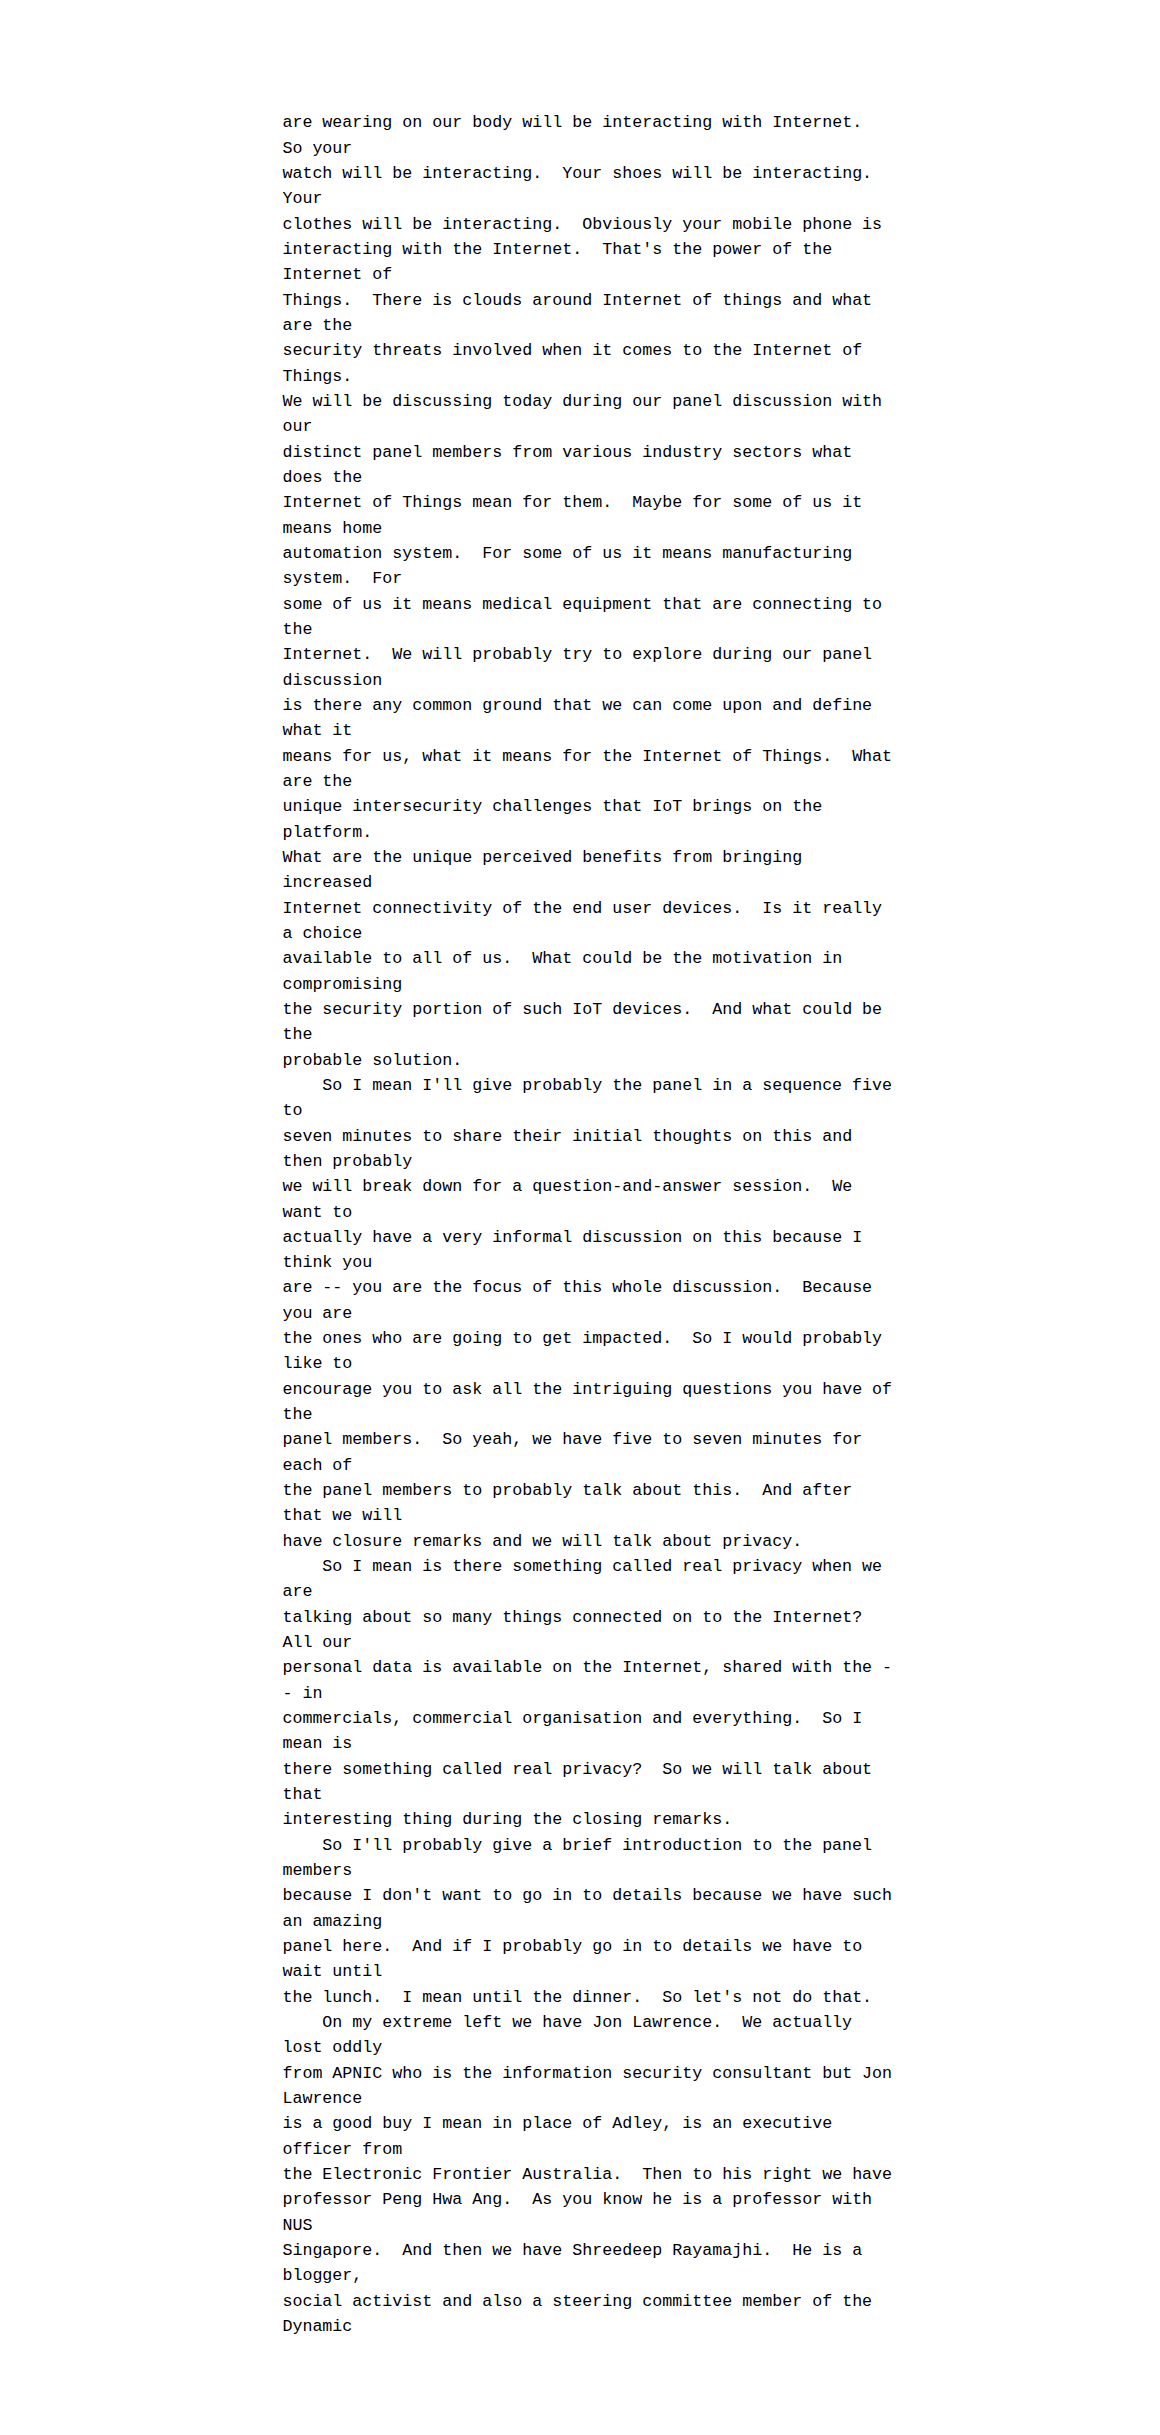are wearing on our body will be interacting with Internet. So your watch will be interacting. Your shoes will be interacting. Your clothes will be interacting. Obviously your mobile phone is interacting with the Internet. That's the power of the Internet of Things. There is clouds around Internet of things and what are the security threats involved when it comes to the Internet of Things. We will be discussing today during our panel discussion with our distinct panel members from various industry sectors what does the Internet of Things mean for them. Maybe for some of us it means home automation system. For some of us it means manufacturing system. For some of us it means medical equipment that are connecting to the Internet. We will probably try to explore during our panel discussion is there any common ground that we can come upon and define what it means for us, what it means for the Internet of Things. What are the unique intersecurity challenges that IoT brings on the platform. What are the unique perceived benefits from bringing increased Internet connectivity of the end user devices. Is it really a choice available to all of us. What could be the motivation in compromising the security portion of such IoT devices. And what could be the probable solution. So I mean I'll give probably the panel in a sequence five to seven minutes to share their initial thoughts on this and then probably we will break down for a question-and-answer session. We want to actually have a very informal discussion on this because I think you are -- you are the focus of this whole discussion. Because you are the ones who are going to get impacted. So I would probably like to encourage you to ask all the intriguing questions you have of the panel members. So yeah, we have five to seven minutes for each of the panel members to probably talk about this. And after that we will have closure remarks and we will talk about privacy. So I mean is there something called real privacy when we are talking about so many things connected on to the Internet? All our personal data is available on the Internet, shared with the -- in commercials, commercial organisation and everything. So I mean is there something called real privacy? So we will talk about that interesting thing during the closing remarks. So I'll probably give a brief introduction to the panel members because I don't want to go in to details because we have such an amazing panel here. And if I probably go in to details we have to wait until the lunch. I mean until the dinner. So let's not do that. On my extreme left we have Jon Lawrence. We actually lost oddly from APNIC who is the information security consultant but Jon Lawrence is a good buy I mean in place of Adley, is an executive officer from the Electronic Frontier Australia. Then to his right we have professor Peng Hwa Ang. As you know he is a professor with NUS Singapore. And then we have Shreedeep Rayamajhi. He is a blogger, social activist and also a steering committee member of the Dynamic